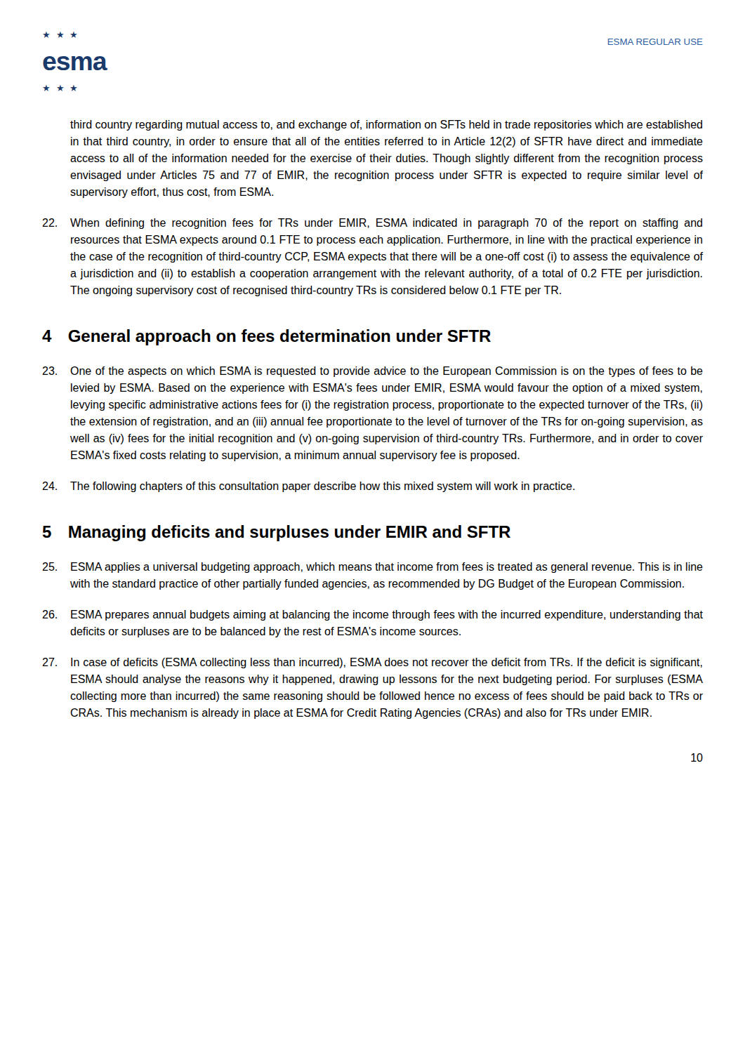★ ★ ★
esma
★ ★ ★
ESMA REGULAR USE
third country regarding mutual access to, and exchange of, information on SFTs held in trade repositories which are established in that third country, in order to ensure that all of the entities referred to in Article 12(2) of SFTR have direct and immediate access to all of the information needed for the exercise of their duties. Though slightly different from the recognition process envisaged under Articles 75 and 77 of EMIR, the recognition process under SFTR is expected to require similar level of supervisory effort, thus cost, from ESMA.
When defining the recognition fees for TRs under EMIR, ESMA indicated in paragraph 70 of the report on staffing and resources that ESMA expects around 0.1 FTE to process each application. Furthermore, in line with the practical experience in the case of the recognition of third-country CCP, ESMA expects that there will be a one-off cost (i) to assess the equivalence of a jurisdiction and (ii) to establish a cooperation arrangement with the relevant authority, of a total of 0.2 FTE per jurisdiction. The ongoing supervisory cost of recognised third-country TRs is considered below 0.1 FTE per TR.
4 General approach on fees determination under SFTR
One of the aspects on which ESMA is requested to provide advice to the European Commission is on the types of fees to be levied by ESMA. Based on the experience with ESMA's fees under EMIR, ESMA would favour the option of a mixed system, levying specific administrative actions fees for (i) the registration process, proportionate to the expected turnover of the TRs, (ii) the extension of registration, and an (iii) annual fee proportionate to the level of turnover of the TRs for on-going supervision, as well as (iv) fees for the initial recognition and (v) on-going supervision of third-country TRs. Furthermore, and in order to cover ESMA's fixed costs relating to supervision, a minimum annual supervisory fee is proposed.
The following chapters of this consultation paper describe how this mixed system will work in practice.
5 Managing deficits and surpluses under EMIR and SFTR
ESMA applies a universal budgeting approach, which means that income from fees is treated as general revenue. This is in line with the standard practice of other partially funded agencies, as recommended by DG Budget of the European Commission.
ESMA prepares annual budgets aiming at balancing the income through fees with the incurred expenditure, understanding that deficits or surpluses are to be balanced by the rest of ESMA's income sources.
In case of deficits (ESMA collecting less than incurred), ESMA does not recover the deficit from TRs. If the deficit is significant, ESMA should analyse the reasons why it happened, drawing up lessons for the next budgeting period. For surpluses (ESMA collecting more than incurred) the same reasoning should be followed hence no excess of fees should be paid back to TRs or CRAs. This mechanism is already in place at ESMA for Credit Rating Agencies (CRAs) and also for TRs under EMIR.
10